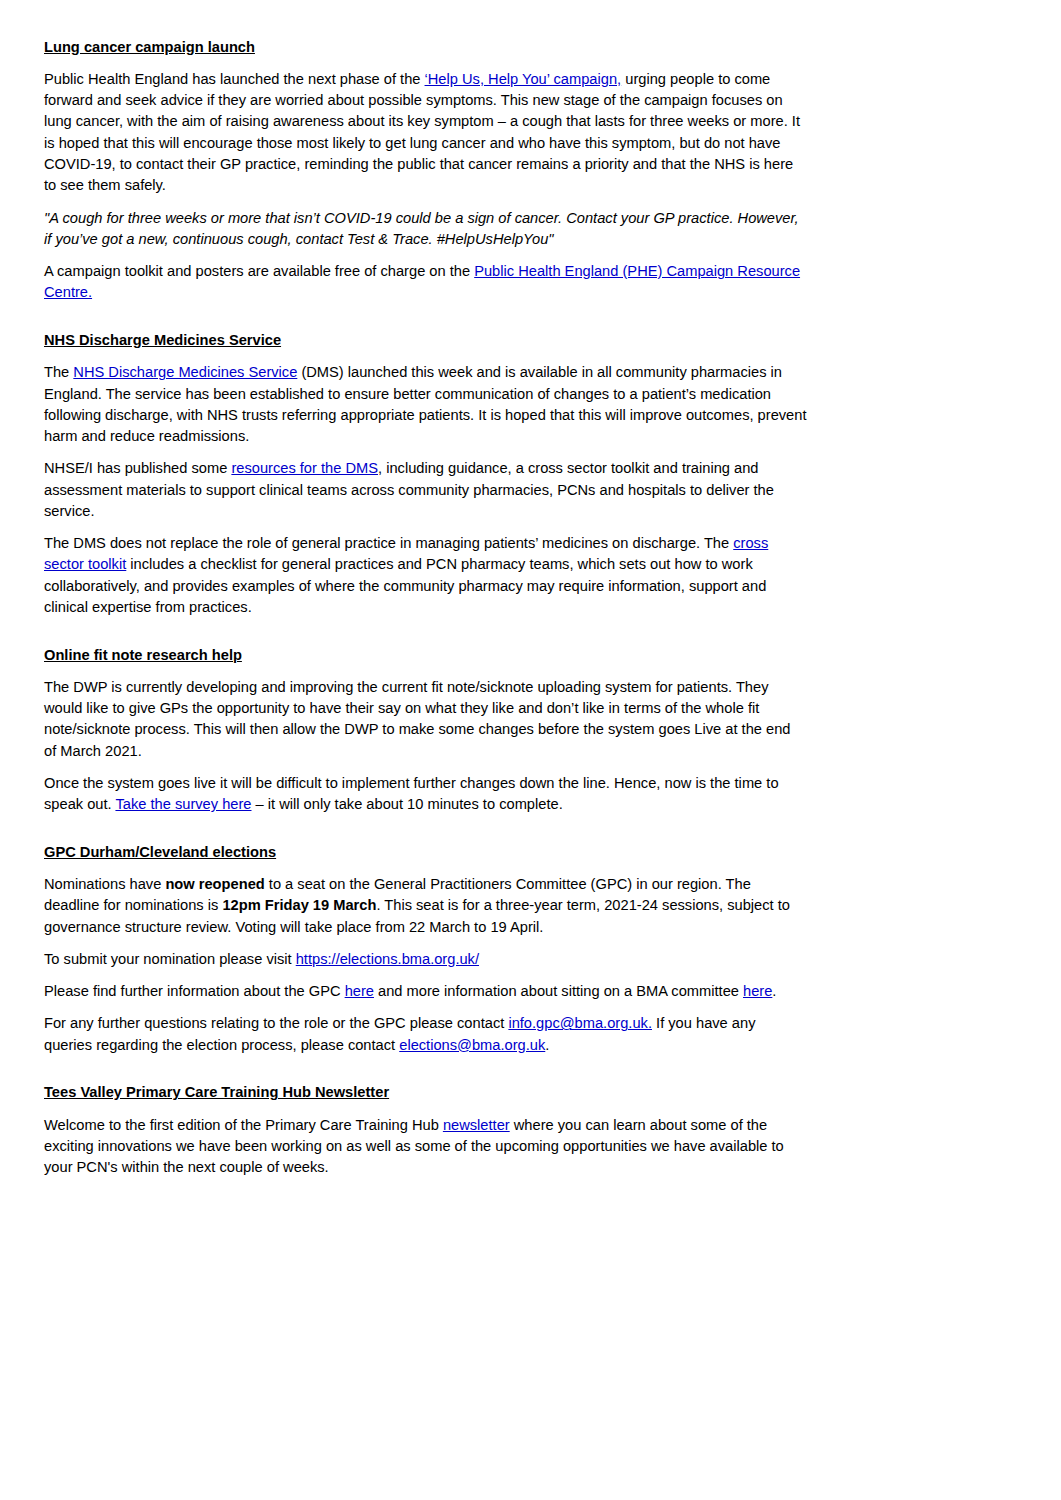Lung cancer campaign launch
Public Health England has launched the next phase of the ‘Help Us, Help You’ campaign, urging people to come forward and seek advice if they are worried about possible symptoms. This new stage of the campaign focuses on lung cancer, with the aim of raising awareness about its key symptom – a cough that lasts for three weeks or more. It is hoped that this will encourage those most likely to get lung cancer and who have this symptom, but do not have COVID-19, to contact their GP practice, reminding the public that cancer remains a priority and that the NHS is here to see them safely.
"A cough for three weeks or more that isn’t COVID-19 could be a sign of cancer. Contact your GP practice. However, if you’ve got a new, continuous cough, contact Test & Trace. #HelpUsHelpYou"
A campaign toolkit and posters are available free of charge on the Public Health England (PHE) Campaign Resource Centre.
NHS Discharge Medicines Service
The NHS Discharge Medicines Service (DMS) launched this week and is available in all community pharmacies in England. The service has been established to ensure better communication of changes to a patient’s medication following discharge, with NHS trusts referring appropriate patients. It is hoped that this will improve outcomes, prevent harm and reduce readmissions.
NHSE/I has published some resources for the DMS, including guidance, a cross sector toolkit and training and assessment materials to support clinical teams across community pharmacies, PCNs and hospitals to deliver the service.
The DMS does not replace the role of general practice in managing patients’ medicines on discharge. The cross sector toolkit includes a checklist for general practices and PCN pharmacy teams, which sets out how to work collaboratively, and provides examples of where the community pharmacy may require information, support and clinical expertise from practices.
Online fit note research help
The DWP is currently developing and improving the current fit note/sicknote uploading system for patients. They would like to give GPs the opportunity to have their say on what they like and don’t like in terms of the whole fit note/sicknote process. This will then allow the DWP to make some changes before the system goes Live at the end of March 2021.
Once the system goes live it will be difficult to implement further changes down the line. Hence, now is the time to speak out. Take the survey here – it will only take about 10 minutes to complete.
GPC Durham/Cleveland elections
Nominations have now reopened to a seat on the General Practitioners Committee (GPC) in our region. The deadline for nominations is 12pm Friday 19 March. This seat is for a three-year term, 2021-24 sessions, subject to governance structure review. Voting will take place from 22 March to 19 April.
To submit your nomination please visit https://elections.bma.org.uk/
Please find further information about the GPC here and more information about sitting on a BMA committee here.
For any further questions relating to the role or the GPC please contact info.gpc@bma.org.uk. If you have any queries regarding the election process, please contact elections@bma.org.uk.
Tees Valley Primary Care Training Hub Newsletter
Welcome to the first edition of the Primary Care Training Hub newsletter where you can learn about some of the exciting innovations we have been working on as well as some of the upcoming opportunities we have available to your PCN's within the next couple of weeks.